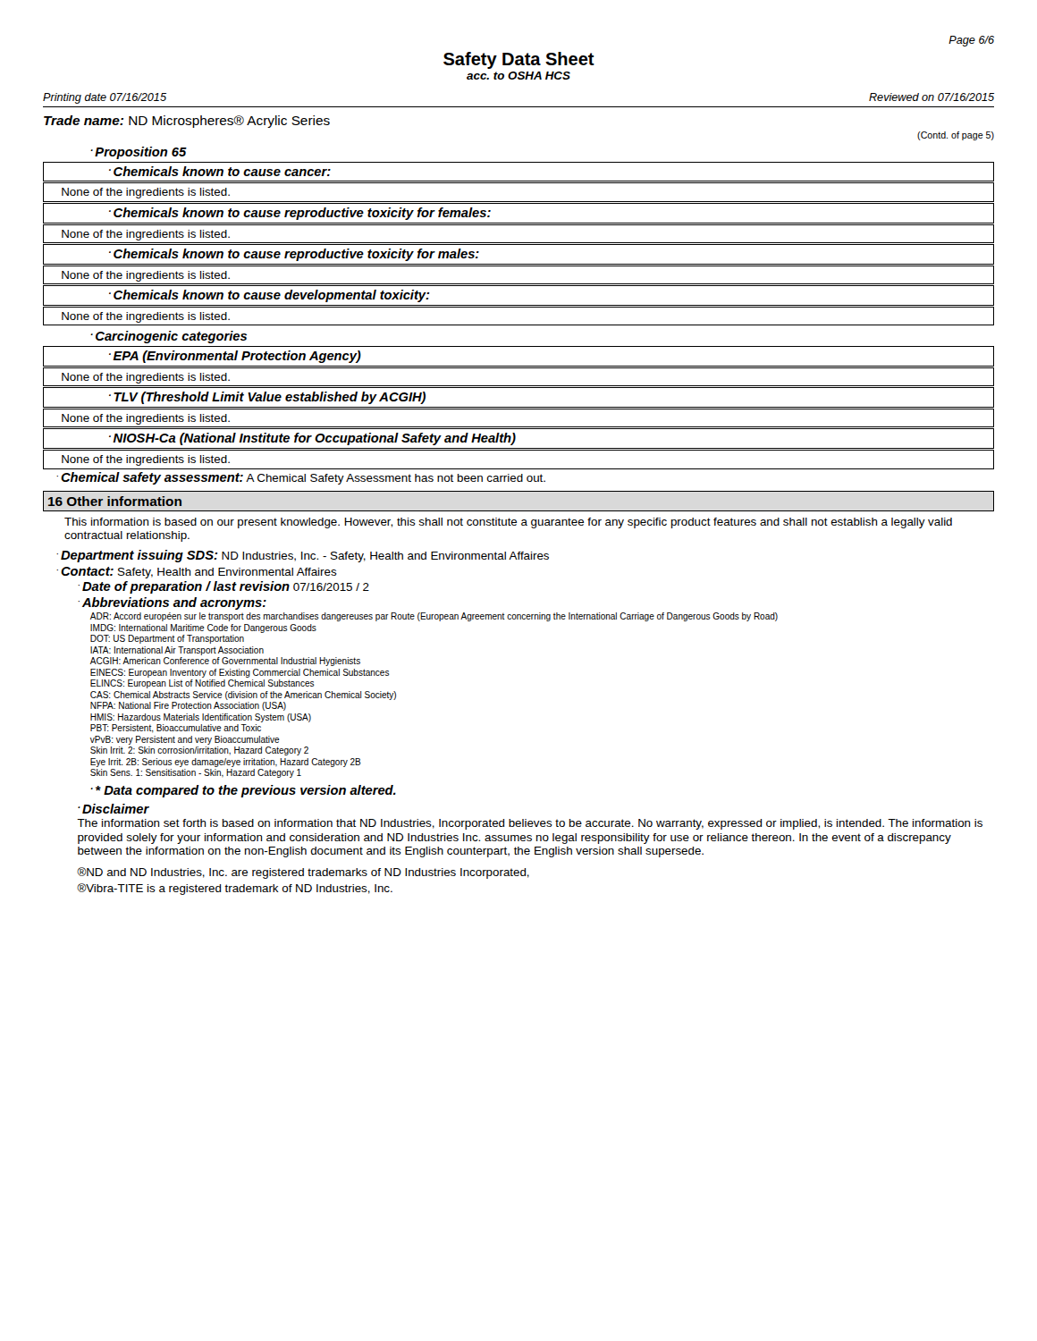Page 6/6
Safety Data Sheet
acc. to OSHA HCS
Printing date 07/16/2015 Reviewed on 07/16/2015
Trade name: ND Microspheres® Acrylic Series
(Contd. of page 5)
·Proposition 65
·Chemicals known to cause cancer:
None of the ingredients is listed.
·Chemicals known to cause reproductive toxicity for females:
None of the ingredients is listed.
·Chemicals known to cause reproductive toxicity for males:
None of the ingredients is listed.
·Chemicals known to cause developmental toxicity:
None of the ingredients is listed.
·Carcinogenic categories
·EPA (Environmental Protection Agency)
None of the ingredients is listed.
·TLV (Threshold Limit Value established by ACGIH)
None of the ingredients is listed.
·NIOSH-Ca (National Institute for Occupational Safety and Health)
None of the ingredients is listed.
·Chemical safety assessment: A Chemical Safety Assessment has not been carried out.
16 Other information
This information is based on our present knowledge. However, this shall not constitute a guarantee for any specific product features and shall not establish a legally valid contractual relationship.
·Department issuing SDS: ND Industries, Inc. - Safety, Health and Environmental Affaires
·Contact: Safety, Health and Environmental Affaires
·Date of preparation / last revision 07/16/2015 / 2
·Abbreviations and acronyms:
ADR: Accord européen sur le transport des marchandises dangereuses par Route (European Agreement concerning the International Carriage of Dangerous Goods by Road)
IMDG: International Maritime Code for Dangerous Goods
DOT: US Department of Transportation
IATA: International Air Transport Association
ACGIH: American Conference of Governmental Industrial Hygienists
EINECS: European Inventory of Existing Commercial Chemical Substances
ELINCS: European List of Notified Chemical Substances
CAS: Chemical Abstracts Service (division of the American Chemical Society)
NFPA: National Fire Protection Association (USA)
HMIS: Hazardous Materials Identification System (USA)
PBT: Persistent, Bioaccumulative and Toxic
vPvB: very Persistent and very Bioaccumulative
Skin Irrit. 2: Skin corrosion/irritation, Hazard Category 2
Eye Irrit. 2B: Serious eye damage/eye irritation, Hazard Category 2B
Skin Sens. 1: Sensitisation - Skin, Hazard Category 1
·* Data compared to the previous version altered.
·Disclaimer
The information set forth is based on information that ND Industries, Incorporated believes to be accurate. No warranty, expressed or implied, is intended. The information is provided solely for your information and consideration and ND Industries Inc. assumes no legal responsibility for use or reliance thereon. In the event of a discrepancy between the information on the non-English document and its English counterpart, the English version shall supersede.
®ND and ND Industries, Inc. are registered trademarks of ND Industries Incorporated,
®Vibra-TITE is a registered trademark of ND Industries, Inc.